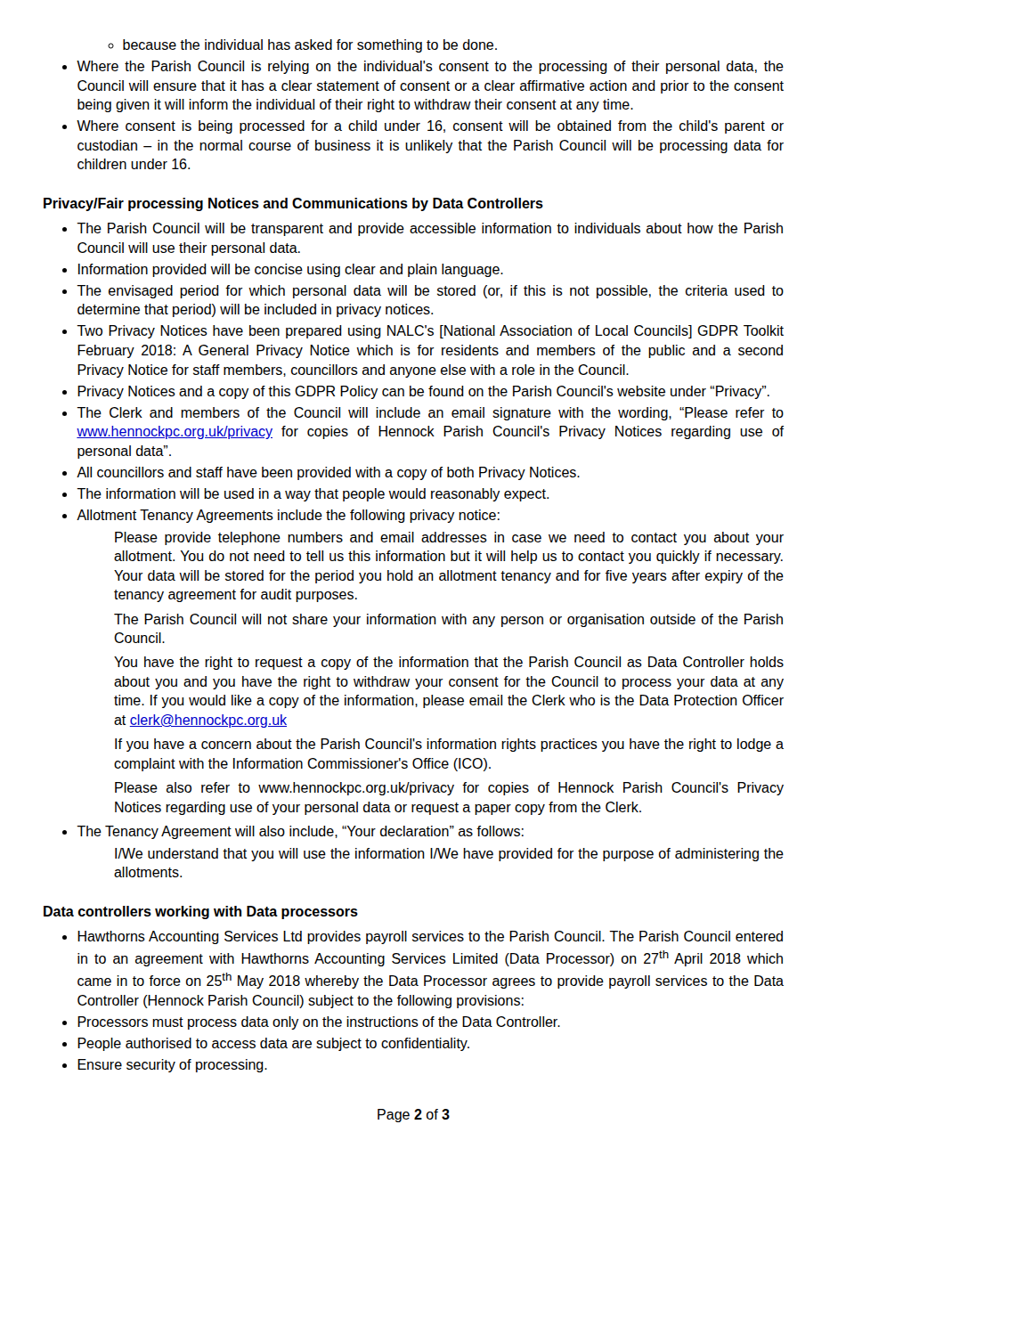because the individual has asked for something to be done.
Where the Parish Council is relying on the individual's consent to the processing of their personal data, the Council will ensure that it has a clear statement of consent or a clear affirmative action and prior to the consent being given it will inform the individual of their right to withdraw their consent at any time.
Where consent is being processed for a child under 16, consent will be obtained from the child's parent or custodian – in the normal course of business it is unlikely that the Parish Council will be processing data for children under 16.
Privacy/Fair processing Notices and Communications by Data Controllers
The Parish Council will be transparent and provide accessible information to individuals about how the Parish Council will use their personal data.
Information provided will be concise using clear and plain language.
The envisaged period for which personal data will be stored (or, if this is not possible, the criteria used to determine that period) will be included in privacy notices.
Two Privacy Notices have been prepared using NALC's [National Association of Local Councils] GDPR Toolkit February 2018: A General Privacy Notice which is for residents and members of the public and a second Privacy Notice for staff members, councillors and anyone else with a role in the Council.
Privacy Notices and a copy of this GDPR Policy can be found on the Parish Council's website under “Privacy”.
The Clerk and members of the Council will include an email signature with the wording, “Please refer to www.hennockpc.org.uk/privacy for copies of Hennock Parish Council's Privacy Notices regarding use of personal data”.
All councillors and staff have been provided with a copy of both Privacy Notices.
The information will be used in a way that people would reasonably expect.
Allotment Tenancy Agreements include the following privacy notice:
Please provide telephone numbers and email addresses in case we need to contact you about your allotment. You do not need to tell us this information but it will help us to contact you quickly if necessary. Your data will be stored for the period you hold an allotment tenancy and for five years after expiry of the tenancy agreement for audit purposes.
The Parish Council will not share your information with any person or organisation outside of the Parish Council.
You have the right to request a copy of the information that the Parish Council as Data Controller holds about you and you have the right to withdraw your consent for the Council to process your data at any time. If you would like a copy of the information, please email the Clerk who is the Data Protection Officer at clerk@hennockpc.org.uk
If you have a concern about the Parish Council's information rights practices you have the right to lodge a complaint with the Information Commissioner's Office (ICO).
Please also refer to www.hennockpc.org.uk/privacy for copies of Hennock Parish Council's Privacy Notices regarding use of your personal data or request a paper copy from the Clerk.
The Tenancy Agreement will also include, “Your declaration” as follows:
I/We understand that you will use the information I/We have provided for the purpose of administering the allotments.
Data controllers working with Data processors
Hawthorns Accounting Services Ltd provides payroll services to the Parish Council. The Parish Council entered in to an agreement with Hawthorns Accounting Services Limited (Data Processor) on 27th April 2018 which came in to force on 25th May 2018 whereby the Data Processor agrees to provide payroll services to the Data Controller (Hennock Parish Council) subject to the following provisions:
Processors must process data only on the instructions of the Data Controller.
People authorised to access data are subject to confidentiality.
Ensure security of processing.
Page 2 of 3